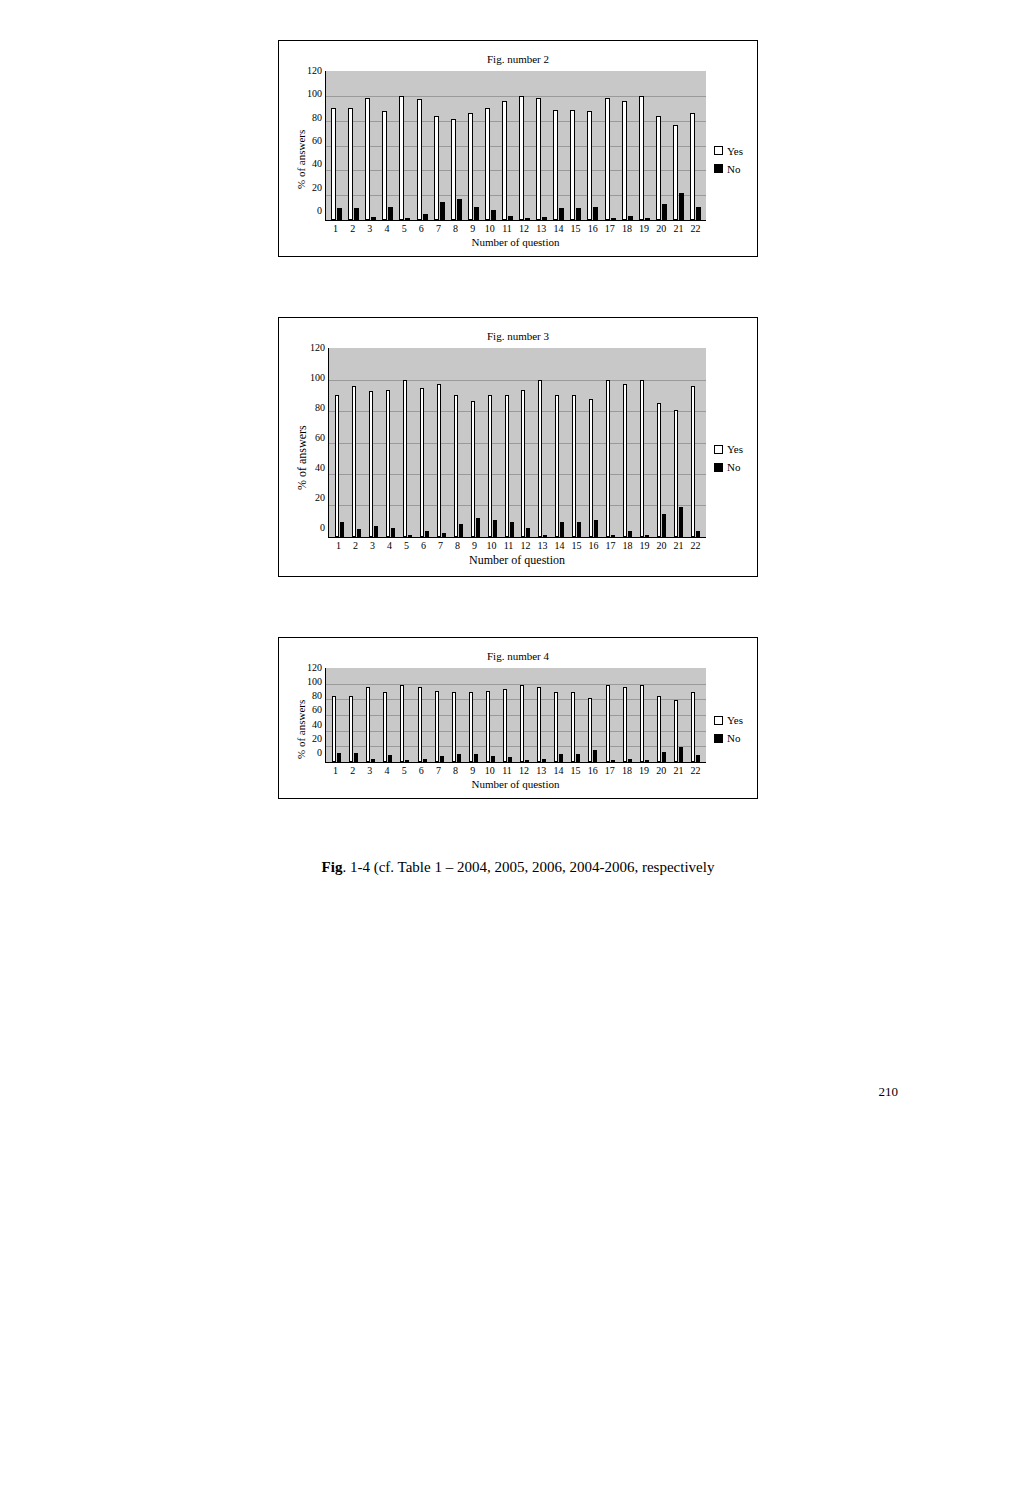Fig. number 2
% of answers
120 100 80 60 40 20 0
123456 789101112 131415161718 19202122
Number of question
Yes
No
Fig. number 3
% of answers
120 100 80 60 40 20 0
123456 789101112 131415161718 19202122
Number of question
Yes
No
Fig. number 4
% of answers
120 100 80 60 40 20 0
123456 789101112 131415161718 19202122
Number of question
Yes
No
Fig. 1-4 (cf. Table 1 – 2004, 2005, 2006, 2004-2006, respectively
210